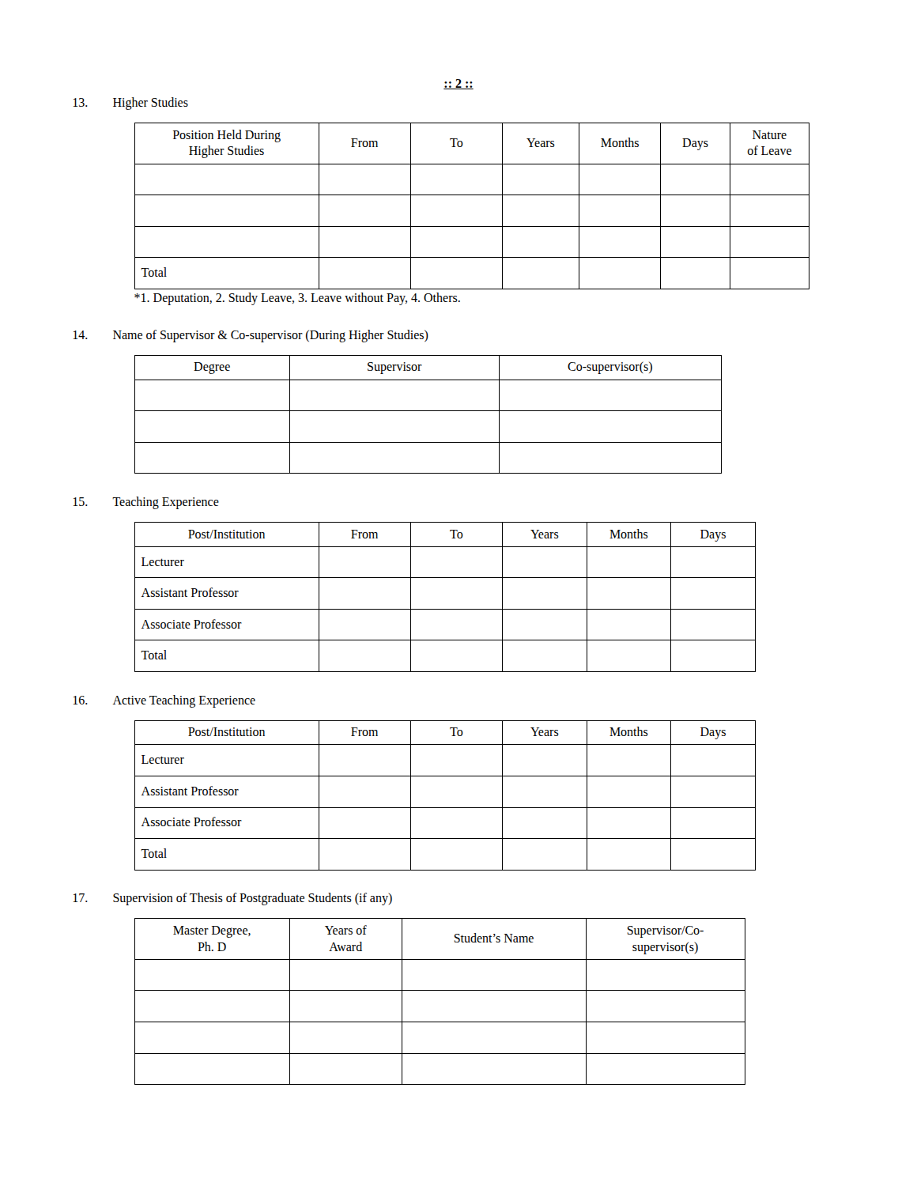:: 2 ::
13. Higher Studies
| Position Held During Higher Studies | From | To | Years | Months | Days | Nature of Leave |
| --- | --- | --- | --- | --- | --- | --- |
| Total | | | | | | |
*1. Deputation, 2. Study Leave, 3. Leave without Pay, 4. Others.
14. Name of Supervisor & Co-supervisor (During Higher Studies)
| Degree | Supervisor | Co-supervisor(s) |
| --- | --- | --- |
15. Teaching Experience
| Post/Institution | From | To | Years | Months | Days |
| --- | --- | --- | --- | --- | --- |
| Lecturer | | | | | |
| Assistant Professor | | | | | |
| Associate Professor | | | | | |
| Total | | | | | |
16. Active Teaching Experience
| Post/Institution | From | To | Years | Months | Days |
| --- | --- | --- | --- | --- | --- |
| Lecturer | | | | | |
| Assistant Professor | | | | | |
| Associate Professor | | | | | |
| Total | | | | | |
17. Supervision of Thesis of Postgraduate Students (if any)
| Master Degree, Ph. D | Years of Award | Student’s Name | Supervisor/Co- supervisor(s) |
| --- | --- | --- | --- |